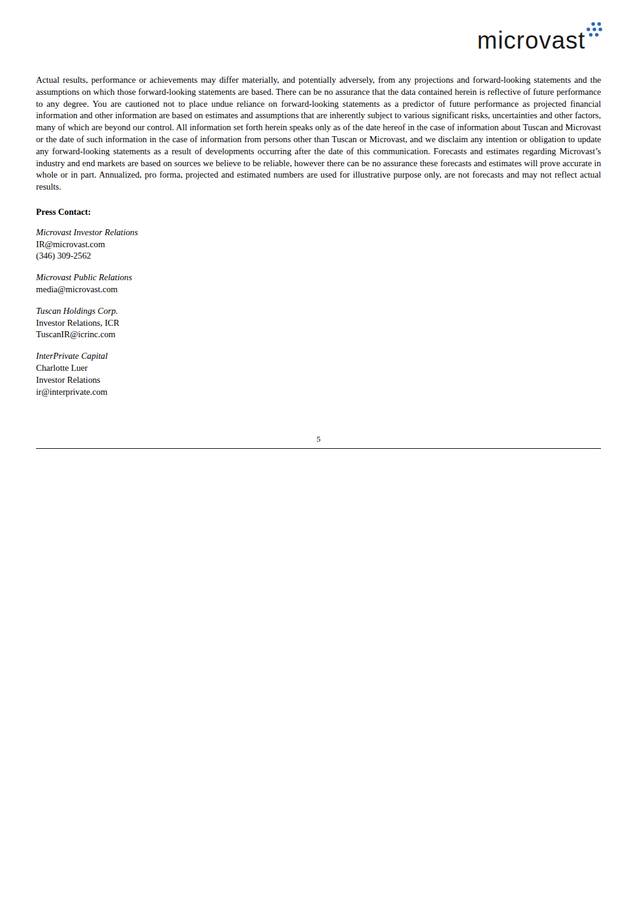microvast
Actual results, performance or achievements may differ materially, and potentially adversely, from any projections and forward-looking statements and the assumptions on which those forward-looking statements are based. There can be no assurance that the data contained herein is reflective of future performance to any degree. You are cautioned not to place undue reliance on forward-looking statements as a predictor of future performance as projected financial information and other information are based on estimates and assumptions that are inherently subject to various significant risks, uncertainties and other factors, many of which are beyond our control. All information set forth herein speaks only as of the date hereof in the case of information about Tuscan and Microvast or the date of such information in the case of information from persons other than Tuscan or Microvast, and we disclaim any intention or obligation to update any forward-looking statements as a result of developments occurring after the date of this communication. Forecasts and estimates regarding Microvast’s industry and end markets are based on sources we believe to be reliable, however there can be no assurance these forecasts and estimates will prove accurate in whole or in part. Annualized, pro forma, projected and estimated numbers are used for illustrative purpose only, are not forecasts and may not reflect actual results.
Press Contact:
Microvast Investor Relations
IR@microvast.com
(346) 309-2562
Microvast Public Relations
media@microvast.com
Tuscan Holdings Corp.
Investor Relations, ICR
TuscanIR@icrinc.com
InterPrivate Capital
Charlotte Luer
Investor Relations
ir@interprivate.com
5